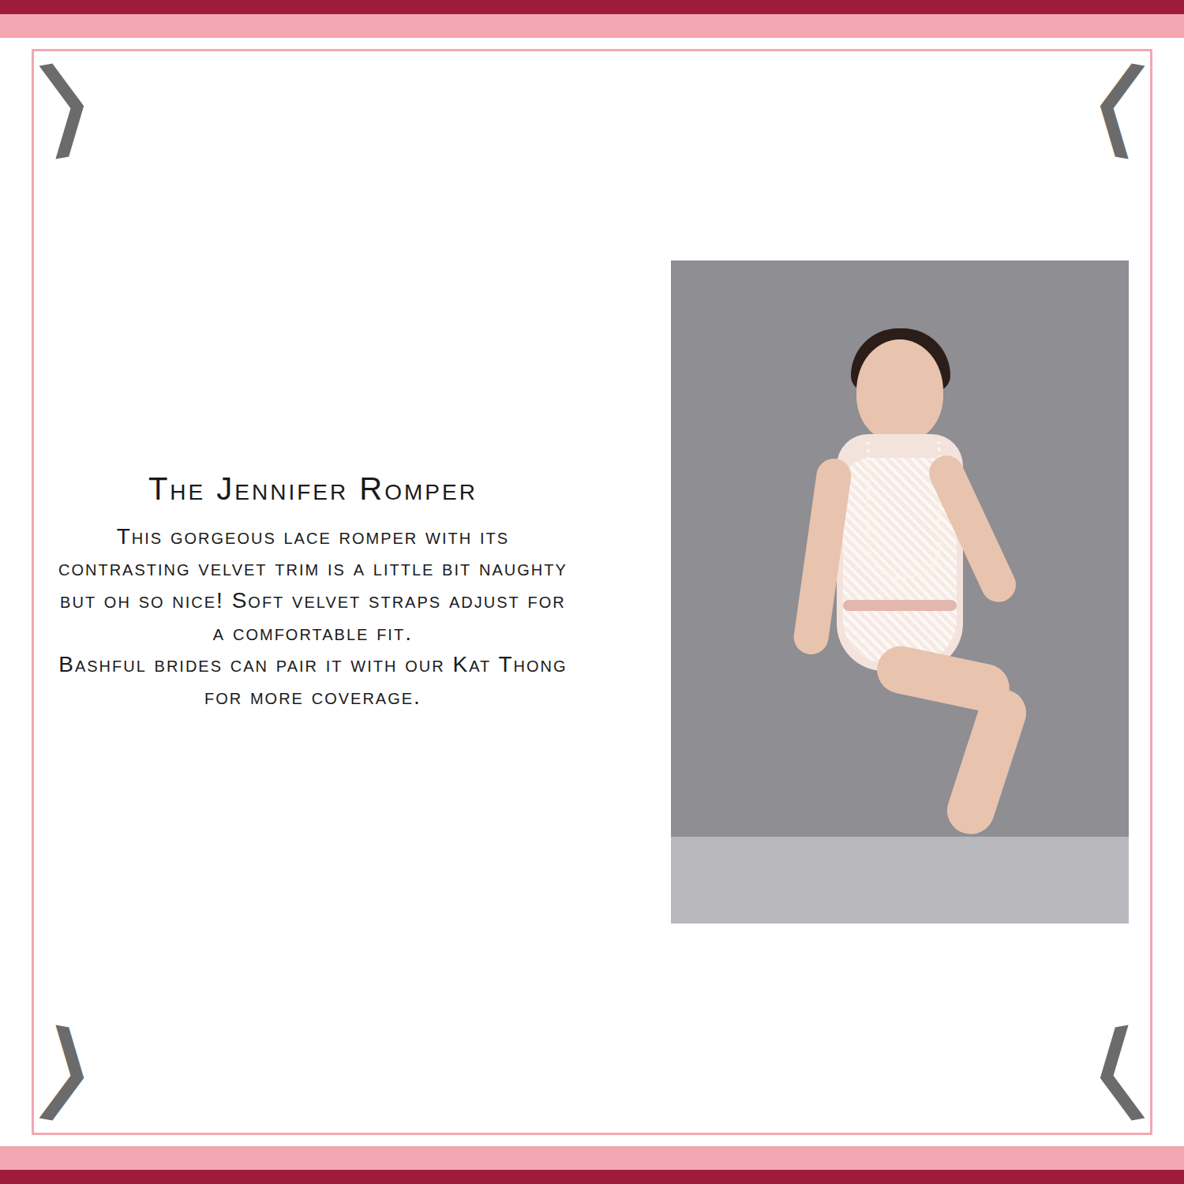❭
❭
❭
❭
The Jennifer Romper
This gorgeous lace romper with its contrasting velvet trim is a little bit naughty but oh so nice! Soft velvet straps adjust for a comfortable fit.
Bashful brides can pair it with our Kat Thong for more coverage.